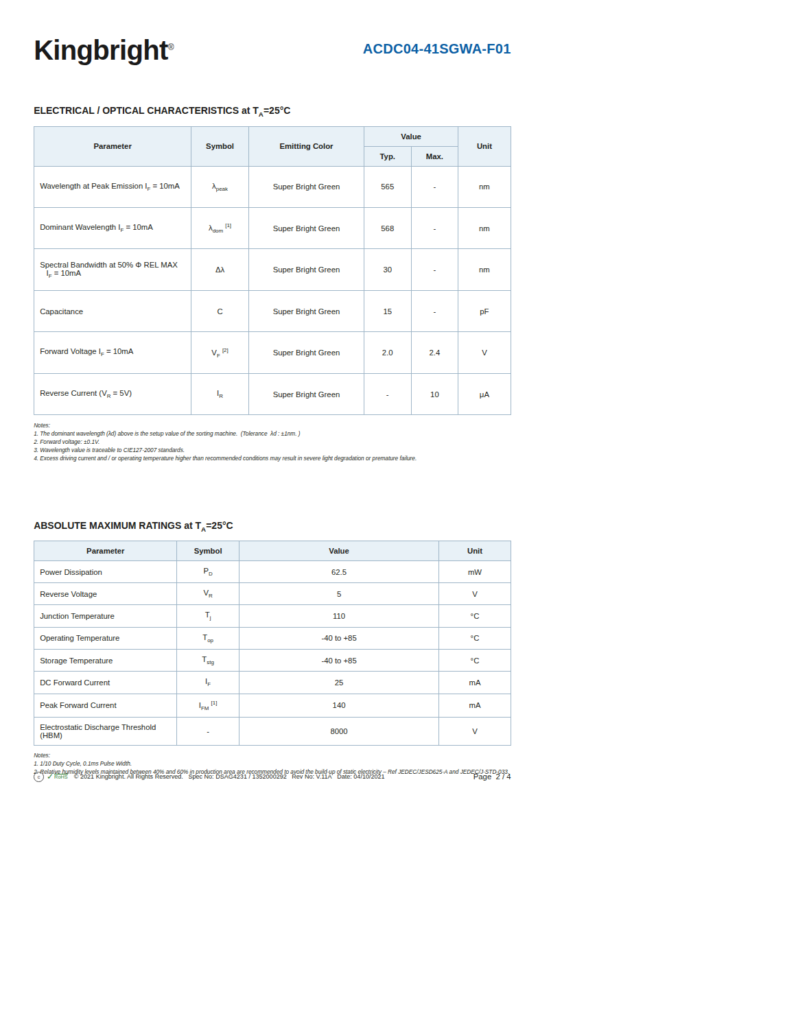Kingbright®
ACDC04-41SGWA-F01
ELECTRICAL / OPTICAL CHARACTERISTICS at TA=25°C
| Parameter | Symbol | Emitting Color | Value | Unit |
| --- | --- | --- | --- | --- |
| Typ. | Max. |
| Wavelength at Peak Emission I F = 10mA | λ peak | Super Bright Green | 565 | - | nm |
| Dominant Wavelength I F = 10mA | λ dom [1] | Super Bright Green | 568 | - | nm |
| Spectral Bandwidth at 50% Φ REL MAX I F = 10mA | Δλ | Super Bright Green | 30 | - | nm |
| Capacitance | C | Super Bright Green | 15 | - | pF |
| Forward Voltage I F = 10mA | V F [2] | Super Bright Green | 2.0 | 2.4 | V |
| Reverse Current (V R = 5V) | I R | Super Bright Green | - | 10 | μA |
Notes:
1. The dominant wavelength (λd) above is the setup value of the sorting machine. (Tolerance λd : ±1nm. )
2. Forward voltage: ±0.1V.
3. Wavelength value is traceable to CIE127-2007 standards.
4. Excess driving current and / or operating temperature higher than recommended conditions may result in severe light degradation or premature failure.
ABSOLUTE MAXIMUM RATINGS at TA=25°C
| Parameter | Symbol | Value | Unit |
| --- | --- | --- | --- |
| Power Dissipation | P D | 62.5 | mW |
| Reverse Voltage | V R | 5 | V |
| Junction Temperature | T j | 110 | °C |
| Operating Temperature | T op | -40 to +85 | °C |
| Storage Temperature | T stg | -40 to +85 | °C |
| DC Forward Current | I F | 25 | mA |
| Peak Forward Current | I FM [1] | 140 | mA |
| Electrostatic Discharge Threshold (HBM) | - | 8000 | V |
Notes:
1. 1/10 Duty Cycle, 0.1ms Pulse Width.
2. Relative humidity levels maintained between 40% and 60% in production area are recommended to avoid the build-up of static electricity – Ref JEDEC/JESD625-A and JEDEC/J-STD-033.
c ✓RoHS © 2021 Kingbright. All Rights Reserved. Spec No: DSAG4231 / 1352000292 Rev No: V.11A Date: 04/10/2021
Page 2 / 4